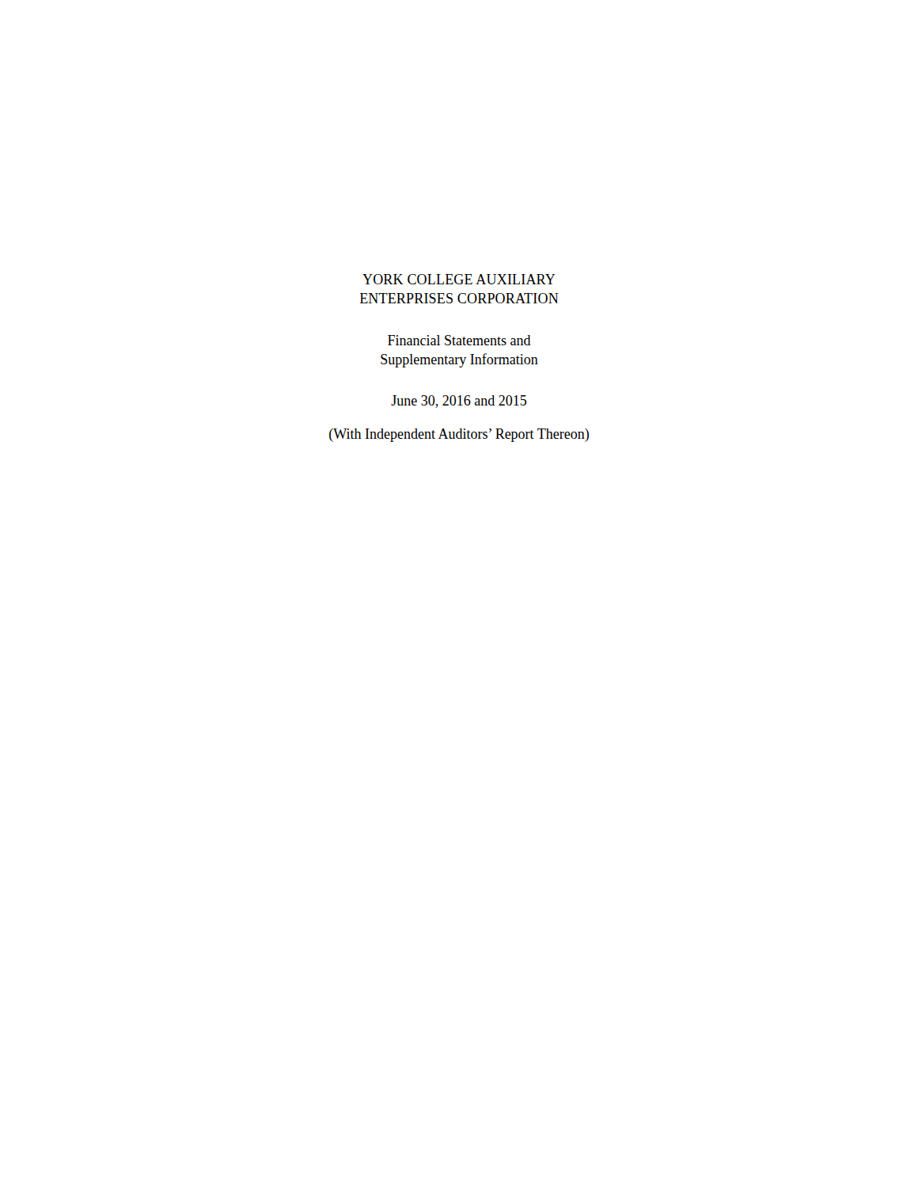YORK COLLEGE AUXILIARY
ENTERPRISES CORPORATION
Financial Statements and
Supplementary Information
June 30, 2016 and 2015
(With Independent Auditors’ Report Thereon)